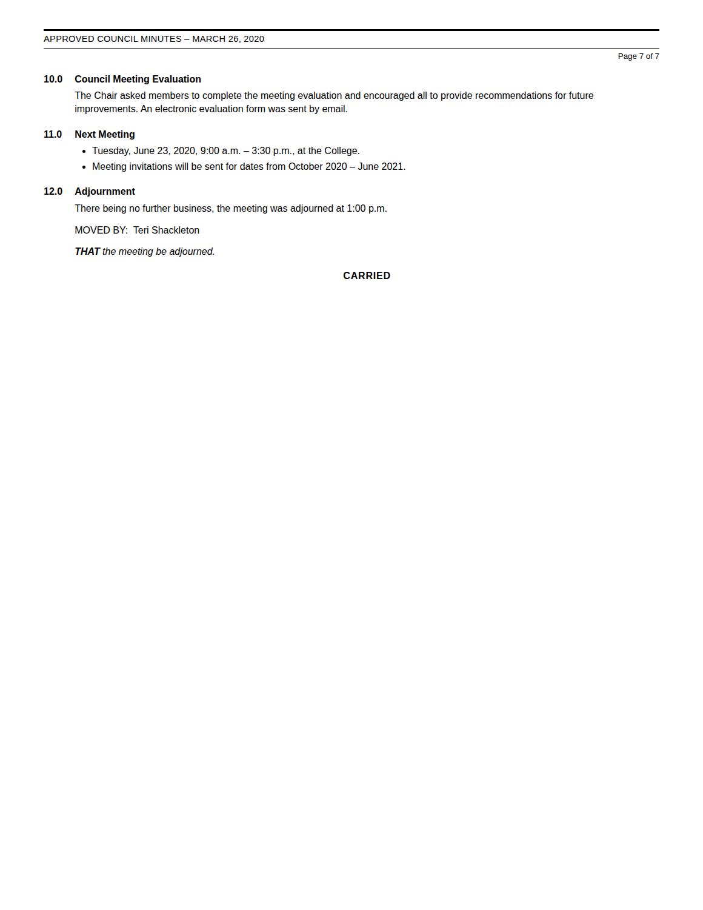APPROVED COUNCIL MINUTES – MARCH 26, 2020
Page 7 of 7
10.0 Council Meeting Evaluation
The Chair asked members to complete the meeting evaluation and encouraged all to provide recommendations for future improvements. An electronic evaluation form was sent by email.
11.0 Next Meeting
Tuesday, June 23, 2020, 9:00 a.m. – 3:30 p.m., at the College.
Meeting invitations will be sent for dates from October 2020 – June 2021.
12.0 Adjournment
There being no further business, the meeting was adjourned at 1:00 p.m.
MOVED BY: Teri Shackleton
THAT the meeting be adjourned.
CARRIED